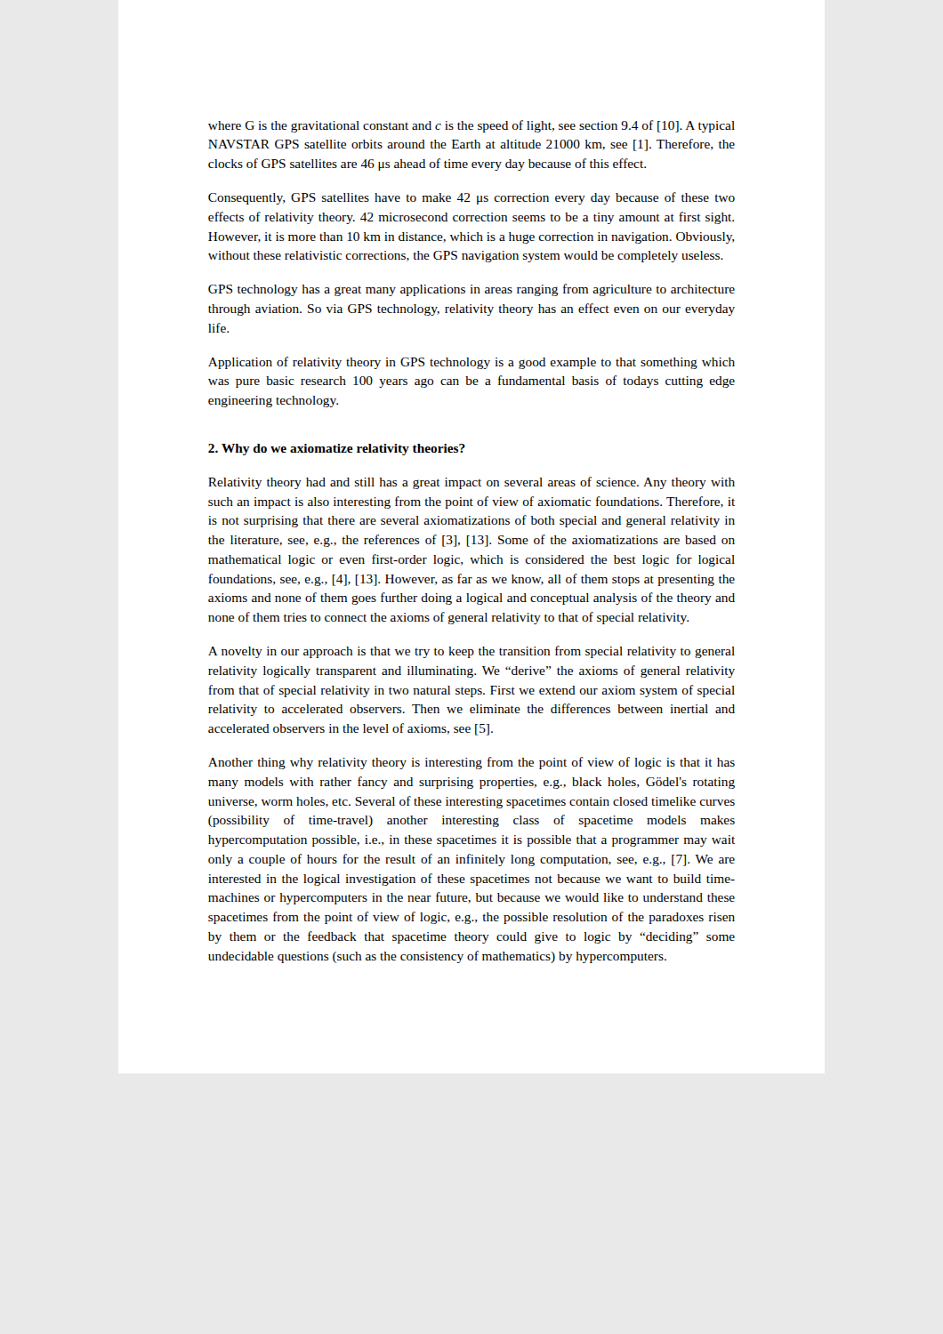where G is the gravitational constant and c is the speed of light, see section 9.4 of [10]. A typical NAVSTAR GPS satellite orbits around the Earth at altitude 21000 km, see [1]. Therefore, the clocks of GPS satellites are 46 μs ahead of time every day because of this effect.
Consequently, GPS satellites have to make 42 μs correction every day because of these two effects of relativity theory. 42 microsecond correction seems to be a tiny amount at first sight. However, it is more than 10 km in distance, which is a huge correction in navigation. Obviously, without these relativistic corrections, the GPS navigation system would be completely useless.
GPS technology has a great many applications in areas ranging from agriculture to architecture through aviation. So via GPS technology, relativity theory has an effect even on our everyday life.
Application of relativity theory in GPS technology is a good example to that something which was pure basic research 100 years ago can be a fundamental basis of todays cutting edge engineering technology.
2. Why do we axiomatize relativity theories?
Relativity theory had and still has a great impact on several areas of science. Any theory with such an impact is also interesting from the point of view of axiomatic foundations. Therefore, it is not surprising that there are several axiomatizations of both special and general relativity in the literature, see, e.g., the references of [3], [13]. Some of the axiomatizations are based on mathematical logic or even first-order logic, which is considered the best logic for logical foundations, see, e.g., [4], [13]. However, as far as we know, all of them stops at presenting the axioms and none of them goes further doing a logical and conceptual analysis of the theory and none of them tries to connect the axioms of general relativity to that of special relativity.
A novelty in our approach is that we try to keep the transition from special relativity to general relativity logically transparent and illuminating. We “derive” the axioms of general relativity from that of special relativity in two natural steps. First we extend our axiom system of special relativity to accelerated observers. Then we eliminate the differences between inertial and accelerated observers in the level of axioms, see [5].
Another thing why relativity theory is interesting from the point of view of logic is that it has many models with rather fancy and surprising properties, e.g., black holes, Gödel's rotating universe, worm holes, etc. Several of these interesting spacetimes contain closed timelike curves (possibility of time-travel) another interesting class of spacetime models makes hypercomputation possible, i.e., in these spacetimes it is possible that a programmer may wait only a couple of hours for the result of an infinitely long computation, see, e.g., [7]. We are interested in the logical investigation of these spacetimes not because we want to build time-machines or hypercomputers in the near future, but because we would like to understand these spacetimes from the point of view of logic, e.g., the possible resolution of the paradoxes risen by them or the feedback that spacetime theory could give to logic by “deciding” some undecidable questions (such as the consistency of mathematics) by hypercomputers.